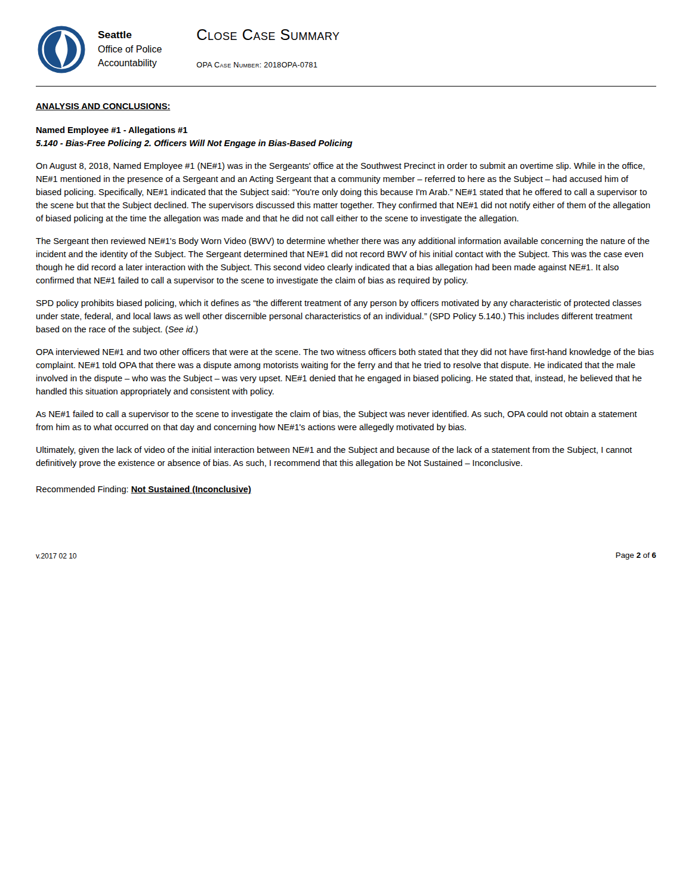Seattle
Office of Police
Accountability
Close Case Summary
OPA Case Number: 2018OPA-0781
ANALYSIS AND CONCLUSIONS:
Named Employee #1 - Allegations #1
5.140 - Bias-Free Policing 2. Officers Will Not Engage in Bias-Based Policing
On August 8, 2018, Named Employee #1 (NE#1) was in the Sergeants' office at the Southwest Precinct in order to submit an overtime slip. While in the office, NE#1 mentioned in the presence of a Sergeant and an Acting Sergeant that a community member – referred to here as the Subject – had accused him of biased policing. Specifically, NE#1 indicated that the Subject said: “You're only doing this because I'm Arab.” NE#1 stated that he offered to call a supervisor to the scene but that the Subject declined. The supervisors discussed this matter together. They confirmed that NE#1 did not notify either of them of the allegation of biased policing at the time the allegation was made and that he did not call either to the scene to investigate the allegation.
The Sergeant then reviewed NE#1's Body Worn Video (BWV) to determine whether there was any additional information available concerning the nature of the incident and the identity of the Subject. The Sergeant determined that NE#1 did not record BWV of his initial contact with the Subject. This was the case even though he did record a later interaction with the Subject. This second video clearly indicated that a bias allegation had been made against NE#1. It also confirmed that NE#1 failed to call a supervisor to the scene to investigate the claim of bias as required by policy.
SPD policy prohibits biased policing, which it defines as “the different treatment of any person by officers motivated by any characteristic of protected classes under state, federal, and local laws as well other discernible personal characteristics of an individual.” (SPD Policy 5.140.) This includes different treatment based on the race of the subject. (See id.)
OPA interviewed NE#1 and two other officers that were at the scene. The two witness officers both stated that they did not have first-hand knowledge of the bias complaint. NE#1 told OPA that there was a dispute among motorists waiting for the ferry and that he tried to resolve that dispute. He indicated that the male involved in the dispute – who was the Subject – was very upset. NE#1 denied that he engaged in biased policing. He stated that, instead, he believed that he handled this situation appropriately and consistent with policy.
As NE#1 failed to call a supervisor to the scene to investigate the claim of bias, the Subject was never identified. As such, OPA could not obtain a statement from him as to what occurred on that day and concerning how NE#1's actions were allegedly motivated by bias.
Ultimately, given the lack of video of the initial interaction between NE#1 and the Subject and because of the lack of a statement from the Subject, I cannot definitively prove the existence or absence of bias. As such, I recommend that this allegation be Not Sustained – Inconclusive.
Recommended Finding: Not Sustained (Inconclusive)
v.2017 02 10
Page 2 of 6